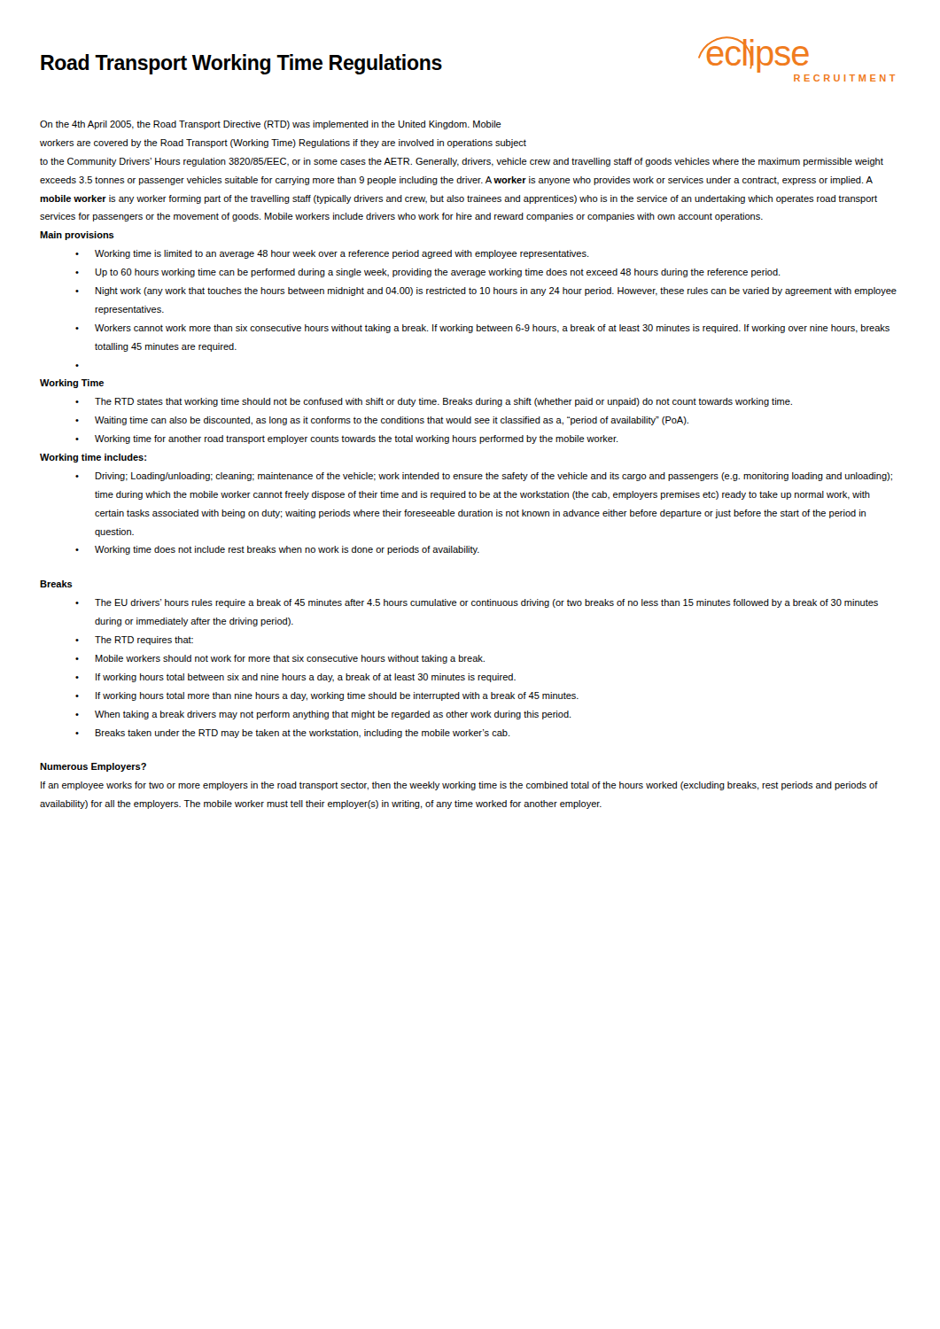Road Transport Working Time Regulations
eclipse
RECRUITMENT
On the 4th April 2005, the Road Transport Directive (RTD) was implemented in the United Kingdom. Mobile
workers are covered by the Road Transport (Working Time) Regulations if they are involved in operations subject
to the Community Drivers’ Hours regulation 3820/85/EEC, or in some cases the AETR. Generally, drivers, vehicle crew and travelling staff of goods vehicles where the maximum permissible weight exceeds 3.5 tonnes or passenger vehicles suitable for carrying more than 9 people including the driver. A worker is anyone who provides work or services under a contract, express or implied. A mobile worker is any worker forming part of the travelling staff (typically drivers and crew, but also trainees and apprentices) who is in the service of an undertaking which operates road transport services for passengers or the movement of goods. Mobile workers include drivers who work for hire and reward companies or companies with own account operations.
Main provisions
Working time is limited to an average 48 hour week over a reference period agreed with employee representatives.
Up to 60 hours working time can be performed during a single week, providing the average working time does not exceed 48 hours during the reference period.
Night work (any work that touches the hours between midnight and 04.00) is restricted to 10 hours in any 24 hour period. However, these rules can be varied by agreement with employee representatives.
Workers cannot work more than six consecutive hours without taking a break. If working between 6-9 hours, a break of at least 30 minutes is required. If working over nine hours, breaks totalling 45 minutes are required.
Working Time
The RTD states that working time should not be confused with shift or duty time. Breaks during a shift (whether paid or unpaid) do not count towards working time.
Waiting time can also be discounted, as long as it conforms to the conditions that would see it classified as a, “period of availability” (PoA).
Working time for another road transport employer counts towards the total working hours performed by the mobile worker.
Working time includes:
Driving; Loading/unloading; cleaning; maintenance of the vehicle; work intended to ensure the safety of the vehicle and its cargo and passengers (e.g. monitoring loading and unloading); time during which the mobile worker cannot freely dispose of their time and is required to be at the workstation (the cab, employers premises etc) ready to take up normal work, with certain tasks associated with being on duty; waiting periods where their foreseeable duration is not known in advance either before departure or just before the start of the period in question.
Working time does not include rest breaks when no work is done or periods of availability.
Breaks
The EU drivers’ hours rules require a break of 45 minutes after 4.5 hours cumulative or continuous driving (or two breaks of no less than 15 minutes followed by a break of 30 minutes during or immediately after the driving period).
The RTD requires that:
Mobile workers should not work for more that six consecutive hours without taking a break.
If working hours total between six and nine hours a day, a break of at least 30 minutes is required.
If working hours total more than nine hours a day, working time should be interrupted with a break of 45 minutes.
When taking a break drivers may not perform anything that might be regarded as other work during this period.
Breaks taken under the RTD may be taken at the workstation, including the mobile worker’s cab.
Numerous Employers?
If an employee works for two or more employers in the road transport sector, then the weekly working time is the combined total of the hours worked (excluding breaks, rest periods and periods of availability) for all the employers. The mobile worker must tell their employer(s) in writing, of any time worked for another employer.